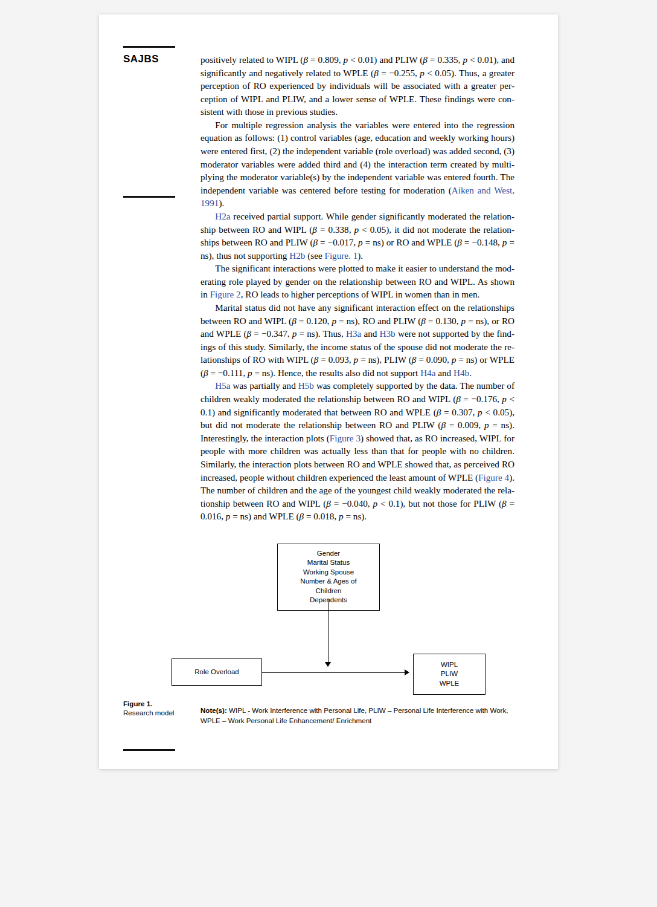SAJBS
positively related to WIPL (β = 0.809, p < 0.01) and PLIW (β = 0.335, p < 0.01), and significantly and negatively related to WPLE (β = −0.255, p < 0.05). Thus, a greater perception of RO experienced by individuals will be associated with a greater perception of WIPL and PLIW, and a lower sense of WPLE. These findings were consistent with those in previous studies.
For multiple regression analysis the variables were entered into the regression equation as follows: (1) control variables (age, education and weekly working hours) were entered first, (2) the independent variable (role overload) was added second, (3) moderator variables were added third and (4) the interaction term created by multiplying the moderator variable(s) by the independent variable was entered fourth. The independent variable was centered before testing for moderation (Aiken and West, 1991).
H2a received partial support. While gender significantly moderated the relationship between RO and WIPL (β = 0.338, p < 0.05), it did not moderate the relationships between RO and PLIW (β = −0.017, p = ns) or RO and WPLE (β = −0.148, p = ns), thus not supporting H2b (see Figure. 1).
The significant interactions were plotted to make it easier to understand the moderating role played by gender on the relationship between RO and WIPL. As shown in Figure 2, RO leads to higher perceptions of WIPL in women than in men.
Marital status did not have any significant interaction effect on the relationships between RO and WIPL (β = 0.120, p = ns), RO and PLIW (β = 0.130, p = ns), or RO and WPLE (β = −0.347, p = ns). Thus, H3a and H3b were not supported by the findings of this study. Similarly, the income status of the spouse did not moderate the relationships of RO with WIPL (β = 0.093, p = ns), PLIW (β = 0.090, p = ns) or WPLE (β = −0.111, p = ns). Hence, the results also did not support H4a and H4b.
H5a was partially and H5b was completely supported by the data. The number of children weakly moderated the relationship between RO and WIPL (β = −0.176, p < 0.1) and significantly moderated that between RO and WPLE (β = 0.307, p < 0.05), but did not moderate the relationship between RO and PLIW (β = 0.009, p = ns). Interestingly, the interaction plots (Figure 3) showed that, as RO increased, WIPL for people with more children was actually less than that for people with no children. Similarly, the interaction plots between RO and WPLE showed that, as perceived RO increased, people without children experienced the least amount of WPLE (Figure 4). The number of children and the age of the youngest child weakly moderated the relationship between RO and WIPL (β = −0.040, p < 0.1), but not those for PLIW (β = 0.016, p = ns) and WPLE (β = 0.018, p = ns).
Gender
Marital Status
Working Spouse
Number & Ages of
Children
Dependents
Role Overload
WIPL
PLIW
WPLE
Note(s): WIPL - Work Interference with Personal Life, PLIW – Personal Life Interference with Work, WPLE – Work Personal Life Enhancement/ Enrichment
Figure 1. Research model